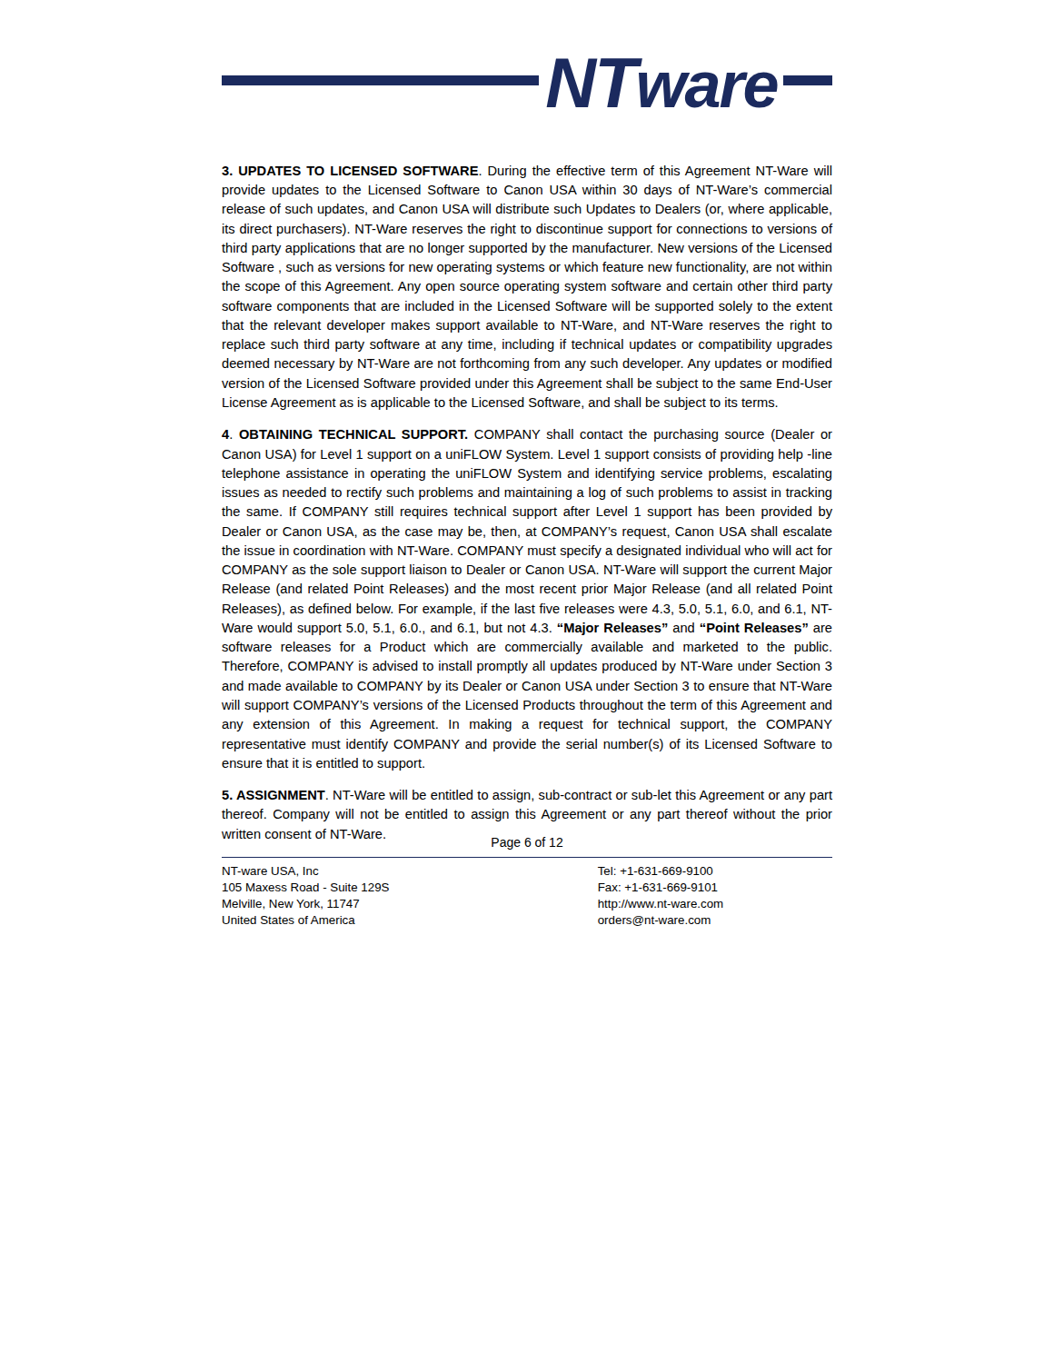NT ware
3. UPDATES TO LICENSED SOFTWARE. During the effective term of this Agreement NT-Ware will provide updates to the Licensed Software to Canon USA within 30 days of NT-Ware’s commercial release of such updates, and Canon USA will distribute such Updates to Dealers (or, where applicable, its direct purchasers). NT-Ware reserves the right to discontinue support for connections to versions of third party applications that are no longer supported by the manufacturer. New versions of the Licensed Software , such as versions for new operating systems or which feature new functionality, are not within the scope of this Agreement. Any open source operating system software and certain other third party software components that are included in the Licensed Software will be supported solely to the extent that the relevant developer makes support available to NT-Ware, and NT-Ware reserves the right to replace such third party software at any time, including if technical updates or compatibility upgrades deemed necessary by NT-Ware are not forthcoming from any such developer. Any updates or modified version of the Licensed Software provided under this Agreement shall be subject to the same End-User License Agreement as is applicable to the Licensed Software, and shall be subject to its terms.
4. OBTAINING TECHNICAL SUPPORT. COMPANY shall contact the purchasing source (Dealer or Canon USA) for Level 1 support on a uniFLOW System. Level 1 support consists of providing help -line telephone assistance in operating the uniFLOW System and identifying service problems, escalating issues as needed to rectify such problems and maintaining a log of such problems to assist in tracking the same. If COMPANY still requires technical support after Level 1 support has been provided by Dealer or Canon USA, as the case may be, then, at COMPANY’s request, Canon USA shall escalate the issue in coordination with NT-Ware. COMPANY must specify a designated individual who will act for COMPANY as the sole support liaison to Dealer or Canon USA. NT-Ware will support the current Major Release (and related Point Releases) and the most recent prior Major Release (and all related Point Releases), as defined below. For example, if the last five releases were 4.3, 5.0, 5.1, 6.0, and 6.1, NT-Ware would support 5.0, 5.1, 6.0., and 6.1, but not 4.3. “Major Releases” and “Point Releases” are software releases for a Product which are commercially available and marketed to the public. Therefore, COMPANY is advised to install promptly all updates produced by NT-Ware under Section 3 and made available to COMPANY by its Dealer or Canon USA under Section 3 to ensure that NT-Ware will support COMPANY’s versions of the Licensed Products throughout the term of this Agreement and any extension of this Agreement. In making a request for technical support, the COMPANY representative must identify COMPANY and provide the serial number(s) of its Licensed Software to ensure that it is entitled to support.
5. ASSIGNMENT. NT-Ware will be entitled to assign, sub-contract or sub-let this Agreement or any part thereof. Company will not be entitled to assign this Agreement or any part thereof without the prior written consent of NT-Ware.
Page 6 of 12
| NT-ware USA, Inc | Tel: +1-631-669-9100 |
| 105 Maxess Road - Suite 129S | Fax: +1-631-669-9101 |
| Melville, New York, 11747 | http://www.nt-ware.com |
| United States of America | orders@nt-ware.com |